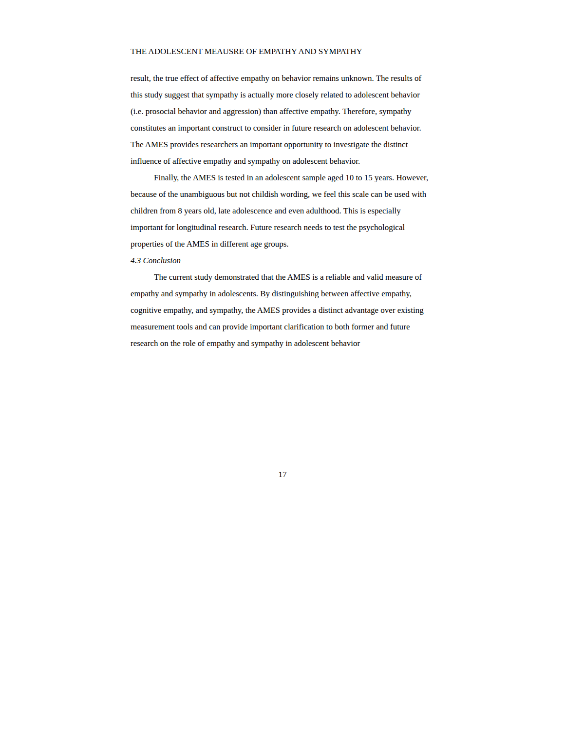The Adolescent Meausre of Empathy and Sympathy
result, the true effect of affective empathy on behavior remains unknown. The results of this study suggest that sympathy is actually more closely related to adolescent behavior (i.e. prosocial behavior and aggression) than affective empathy. Therefore, sympathy constitutes an important construct to consider in future research on adolescent behavior. The AMES provides researchers an important opportunity to investigate the distinct influence of affective empathy and sympathy on adolescent behavior.
Finally, the AMES is tested in an adolescent sample aged 10 to 15 years. However, because of the unambiguous but not childish wording, we feel this scale can be used with children from 8 years old, late adolescence and even adulthood. This is especially important for longitudinal research. Future research needs to test the psychological properties of the AMES in different age groups.
4.3 Conclusion
The current study demonstrated that the AMES is a reliable and valid measure of empathy and sympathy in adolescents. By distinguishing between affective empathy, cognitive empathy, and sympathy, the AMES provides a distinct advantage over existing measurement tools and can provide important clarification to both former and future research on the role of empathy and sympathy in adolescent behavior
17